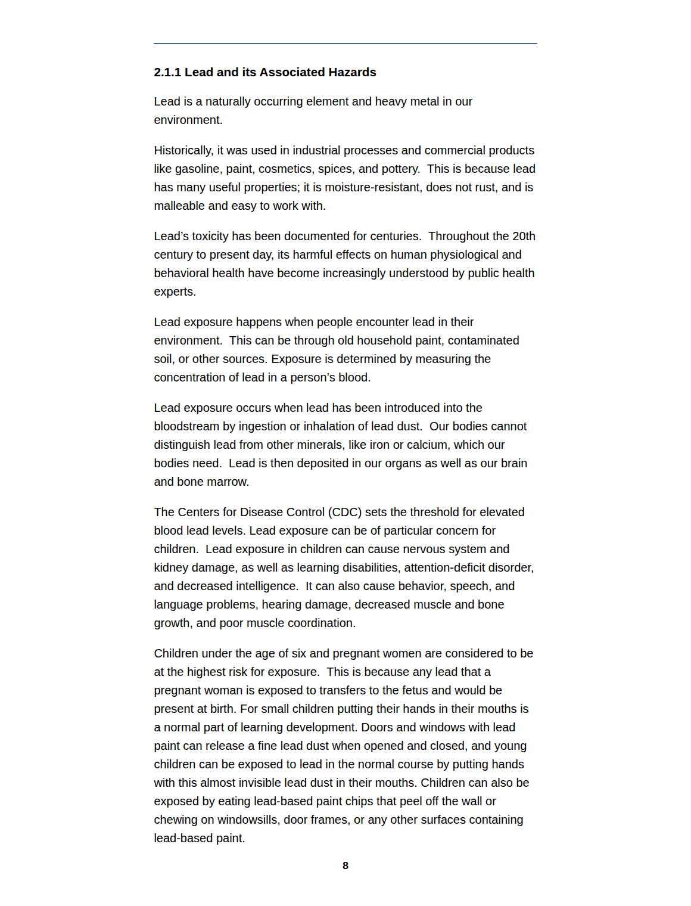2.1.1 Lead and its Associated Hazards
Lead is a naturally occurring element and heavy metal in our environment.
Historically, it was used in industrial processes and commercial products like gasoline, paint, cosmetics, spices, and pottery. This is because lead has many useful properties; it is moisture-resistant, does not rust, and is malleable and easy to work with.
Lead’s toxicity has been documented for centuries. Throughout the 20th century to present day, its harmful effects on human physiological and behavioral health have become increasingly understood by public health experts.
Lead exposure happens when people encounter lead in their environment. This can be through old household paint, contaminated soil, or other sources. Exposure is determined by measuring the concentration of lead in a person’s blood.
Lead exposure occurs when lead has been introduced into the bloodstream by ingestion or inhalation of lead dust. Our bodies cannot distinguish lead from other minerals, like iron or calcium, which our bodies need. Lead is then deposited in our organs as well as our brain and bone marrow.
The Centers for Disease Control (CDC) sets the threshold for elevated blood lead levels. Lead exposure can be of particular concern for children. Lead exposure in children can cause nervous system and kidney damage, as well as learning disabilities, attention-deficit disorder, and decreased intelligence. It can also cause behavior, speech, and language problems, hearing damage, decreased muscle and bone growth, and poor muscle coordination.
Children under the age of six and pregnant women are considered to be at the highest risk for exposure. This is because any lead that a pregnant woman is exposed to transfers to the fetus and would be present at birth. For small children putting their hands in their mouths is a normal part of learning development. Doors and windows with lead paint can release a fine lead dust when opened and closed, and young children can be exposed to lead in the normal course by putting hands with this almost invisible lead dust in their mouths. Children can also be exposed by eating lead-based paint chips that peel off the wall or chewing on windowsills, door frames, or any other surfaces containing lead-based paint.
8